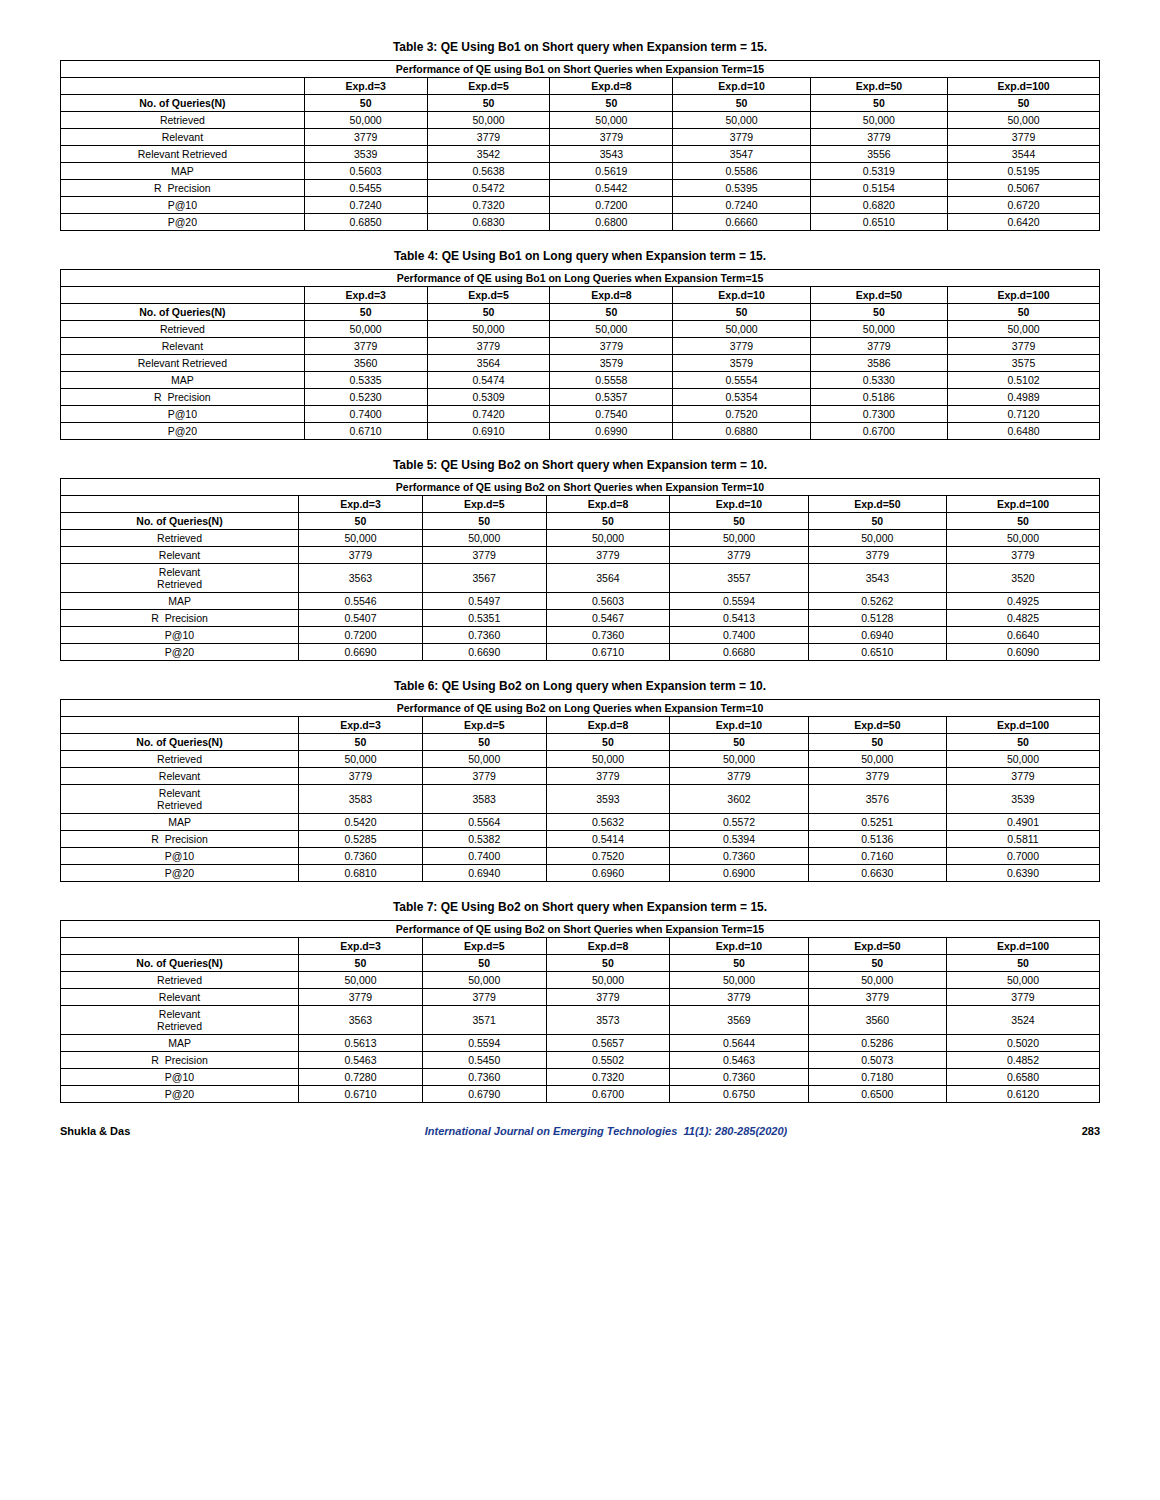Table 3: QE Using Bo1 on Short query when Expansion term = 15.
| Performance of QE using Bo1 on Short Queries when Expansion Term=15 |
| | Exp.d=3 | Exp.d=5 | Exp.d=8 | Exp.d=10 | Exp.d=50 | Exp.d=100 |
| No. of Queries(N) | 50 | 50 | 50 | 50 | 50 | 50 |
| Retrieved | 50,000 | 50,000 | 50,000 | 50,000 | 50,000 | 50,000 |
| Relevant | 3779 | 3779 | 3779 | 3779 | 3779 | 3779 |
| Relevant Retrieved | 3539 | 3542 | 3543 | 3547 | 3556 | 3544 |
| MAP | 0.5603 | 0.5638 | 0.5619 | 0.5586 | 0.5319 | 0.5195 |
| R Precision | 0.5455 | 0.5472 | 0.5442 | 0.5395 | 0.5154 | 0.5067 |
| P@10 | 0.7240 | 0.7320 | 0.7200 | 0.7240 | 0.6820 | 0.6720 |
| P@20 | 0.6850 | 0.6830 | 0.6800 | 0.6660 | 0.6510 | 0.6420 |
Table 4: QE Using Bo1 on Long query when Expansion term = 15.
| Performance of QE using Bo1 on Long Queries when Expansion Term=15 |
| | Exp.d=3 | Exp.d=5 | Exp.d=8 | Exp.d=10 | Exp.d=50 | Exp.d=100 |
| No. of Queries(N) | 50 | 50 | 50 | 50 | 50 | 50 |
| Retrieved | 50,000 | 50,000 | 50,000 | 50,000 | 50,000 | 50,000 |
| Relevant | 3779 | 3779 | 3779 | 3779 | 3779 | 3779 |
| Relevant Retrieved | 3560 | 3564 | 3579 | 3579 | 3586 | 3575 |
| MAP | 0.5335 | 0.5474 | 0.5558 | 0.5554 | 0.5330 | 0.5102 |
| R Precision | 0.5230 | 0.5309 | 0.5357 | 0.5354 | 0.5186 | 0.4989 |
| P@10 | 0.7400 | 0.7420 | 0.7540 | 0.7520 | 0.7300 | 0.7120 |
| P@20 | 0.6710 | 0.6910 | 0.6990 | 0.6880 | 0.6700 | 0.6480 |
Table 5: QE Using Bo2 on Short query when Expansion term = 10.
| Performance of QE using Bo2 on Short Queries when Expansion Term=10 |
| | Exp.d=3 | Exp.d=5 | Exp.d=8 | Exp.d=10 | Exp.d=50 | Exp.d=100 |
| No. of Queries(N) | 50 | 50 | 50 | 50 | 50 | 50 |
| Retrieved | 50,000 | 50,000 | 50,000 | 50,000 | 50,000 | 50,000 |
| Relevant | 3779 | 3779 | 3779 | 3779 | 3779 | 3779 |
| Relevant Retrieved | 3563 | 3567 | 3564 | 3557 | 3543 | 3520 |
| MAP | 0.5546 | 0.5497 | 0.5603 | 0.5594 | 0.5262 | 0.4925 |
| R Precision | 0.5407 | 0.5351 | 0.5467 | 0.5413 | 0.5128 | 0.4825 |
| P@10 | 0.7200 | 0.7360 | 0.7360 | 0.7400 | 0.6940 | 0.6640 |
| P@20 | 0.6690 | 0.6690 | 0.6710 | 0.6680 | 0.6510 | 0.6090 |
Table 6: QE Using Bo2 on Long query when Expansion term = 10.
| Performance of QE using Bo2 on Long Queries when Expansion Term=10 |
| | Exp.d=3 | Exp.d=5 | Exp.d=8 | Exp.d=10 | Exp.d=50 | Exp.d=100 |
| No. of Queries(N) | 50 | 50 | 50 | 50 | 50 | 50 |
| Retrieved | 50,000 | 50,000 | 50,000 | 50,000 | 50,000 | 50,000 |
| Relevant | 3779 | 3779 | 3779 | 3779 | 3779 | 3779 |
| Relevant Retrieved | 3583 | 3583 | 3593 | 3602 | 3576 | 3539 |
| MAP | 0.5420 | 0.5564 | 0.5632 | 0.5572 | 0.5251 | 0.4901 |
| R Precision | 0.5285 | 0.5382 | 0.5414 | 0.5394 | 0.5136 | 0.5811 |
| P@10 | 0.7360 | 0.7400 | 0.7520 | 0.7360 | 0.7160 | 0.7000 |
| P@20 | 0.6810 | 0.6940 | 0.6960 | 0.6900 | 0.6630 | 0.6390 |
Table 7: QE Using Bo2 on Short query when Expansion term = 15.
| Performance of QE using Bo2 on Short Queries when Expansion Term=15 |
| | Exp.d=3 | Exp.d=5 | Exp.d=8 | Exp.d=10 | Exp.d=50 | Exp.d=100 |
| No. of Queries(N) | 50 | 50 | 50 | 50 | 50 | 50 |
| Retrieved | 50,000 | 50,000 | 50,000 | 50,000 | 50,000 | 50,000 |
| Relevant | 3779 | 3779 | 3779 | 3779 | 3779 | 3779 |
| Relevant Retrieved | 3563 | 3571 | 3573 | 3569 | 3560 | 3524 |
| MAP | 0.5613 | 0.5594 | 0.5657 | 0.5644 | 0.5286 | 0.5020 |
| R Precision | 0.5463 | 0.5450 | 0.5502 | 0.5463 | 0.5073 | 0.4852 |
| P@10 | 0.7280 | 0.7360 | 0.7320 | 0.7360 | 0.7180 | 0.6580 |
| P@20 | 0.6710 | 0.6790 | 0.6700 | 0.6750 | 0.6500 | 0.6120 |
Shukla & Das International Journal on Emerging Technologies 11(1): 280-285(2020) 283